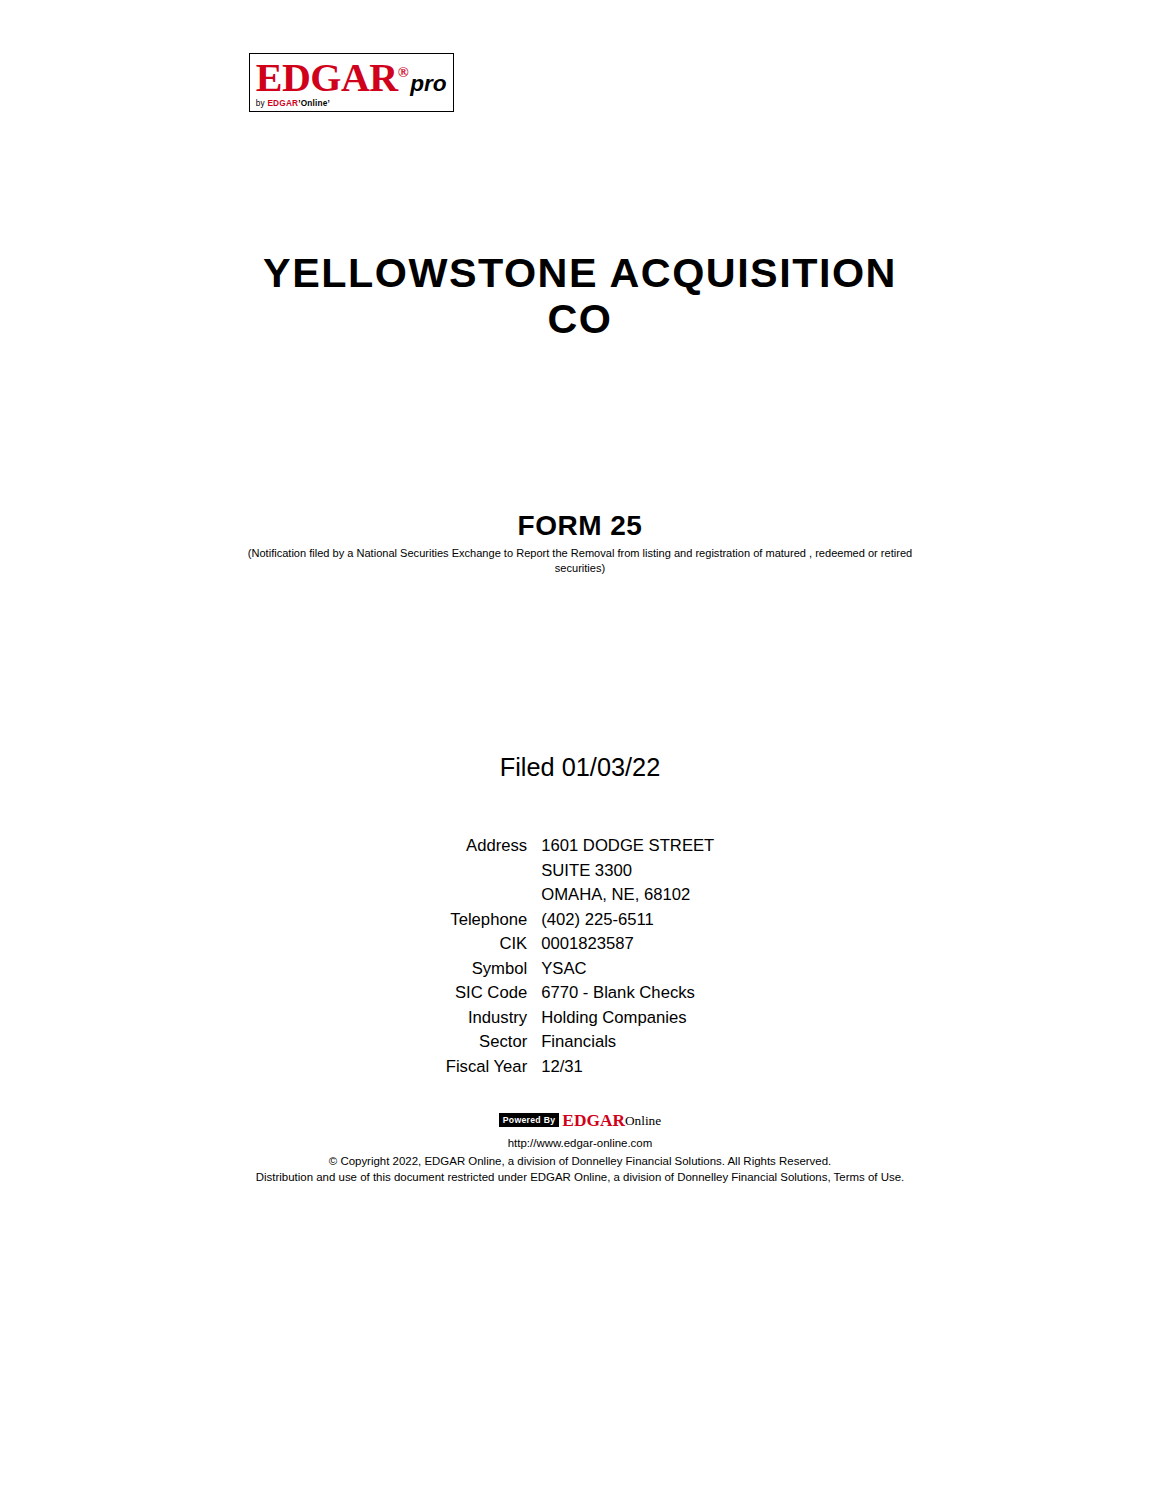EDGAR®pro
by EDGAR’Online’
YELLOWSTONE ACQUISITION CO
FORM 25
(Notification filed by a National Securities Exchange to Report the Removal from listing and registration of matured , redeemed or retired securities)
Filed 01/03/22
| Address | 1601 DODGE STREET |
| | SUITE 3300 |
| | OMAHA, NE, 68102 |
| Telephone | (402) 225-6511 |
| CIK | 0001823587 |
| Symbol | YSAC |
| SIC Code | 6770 - Blank Checks |
| Industry | Holding Companies |
| Sector | Financials |
| Fiscal Year | 12/31 |
Powered By EDGAR Online
http://www.edgar-online.com
© Copyright 2022, EDGAR Online, a division of Donnelley Financial Solutions. All Rights Reserved.
Distribution and use of this document restricted under EDGAR Online, a division of Donnelley Financial Solutions, Terms of Use.